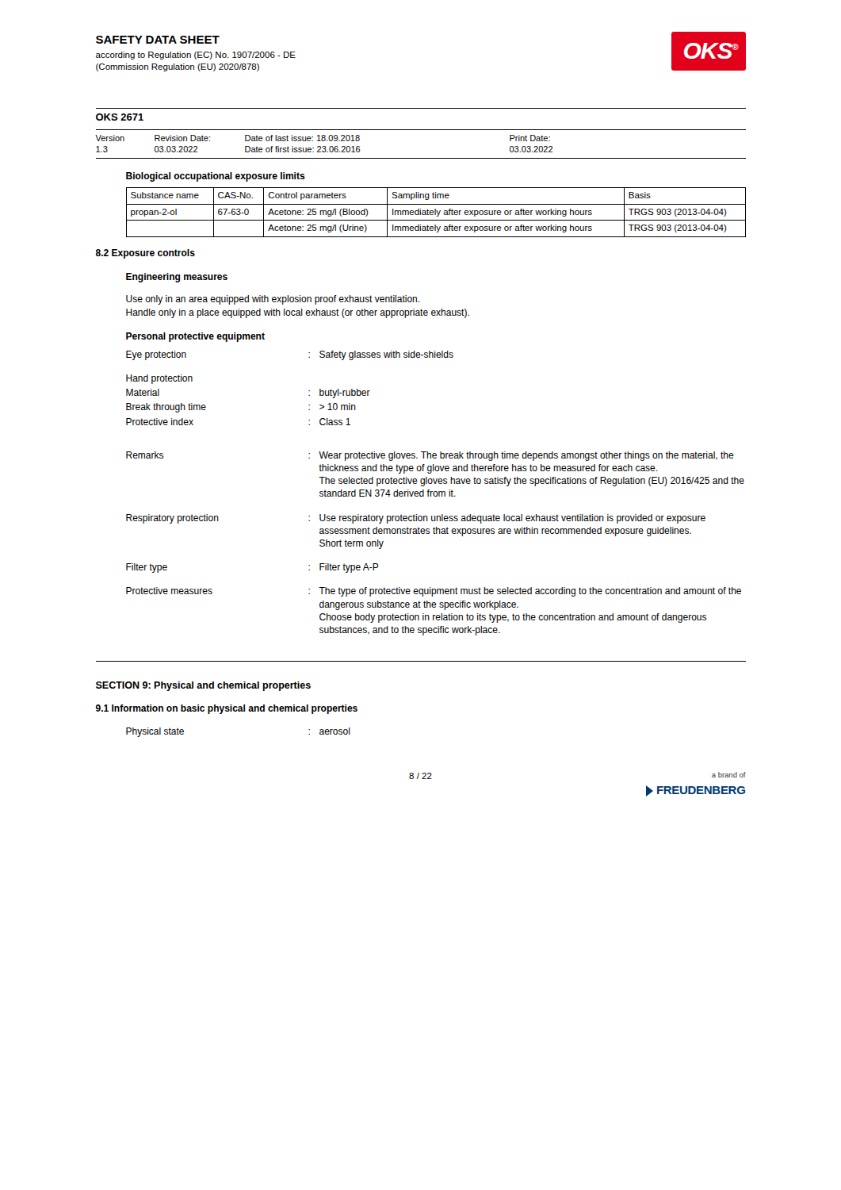SAFETY DATA SHEET
according to Regulation (EC) No. 1907/2006 - DE
(Commission Regulation (EU) 2020/878)
OKS®
OKS 2671
| Version 1.3 | Revision Date: 03.03.2022 | Date of last issue: 18.09.2018 Date of first issue: 23.06.2016 | Print Date: 03.03.2022 |
Biological occupational exposure limits
| Substance name | CAS-No. | Control parameters | Sampling time | Basis |
| --- | --- | --- | --- | --- |
| propan-2-ol | 67-63-0 | Acetone: 25 mg/l (Blood) | Immediately after exposure or after working hours | TRGS 903 (2013-04-04) |
| | | Acetone: 25 mg/l (Urine) | Immediately after exposure or after working hours | TRGS 903 (2013-04-04) |
8.2 Exposure controls
Engineering measures
Use only in an area equipped with explosion proof exhaust ventilation.
Handle only in a place equipped with local exhaust (or other appropriate exhaust).
Personal protective equipment
| Eye protection | : | Safety glasses with side-shields |
| Hand protection | | |
| Material | : | butyl-rubber |
| Break through time | : | > 10 min |
| Protective index | : | Class 1 |
| Remarks | : | Wear protective gloves. The break through time depends amongst other things on the material, the thickness and the type of glove and therefore has to be measured for each case. The selected protective gloves have to satisfy the specifications of Regulation (EU) 2016/425 and the standard EN 374 derived from it. |
| Respiratory protection | : | Use respiratory protection unless adequate local exhaust ventilation is provided or exposure assessment demonstrates that exposures are within recommended exposure guidelines. Short term only |
| Filter type | : | Filter type A-P |
| Protective measures | : | The type of protective equipment must be selected according to the concentration and amount of the dangerous substance at the specific workplace. Choose body protection in relation to its type, to the concentration and amount of dangerous substances, and to the specific work-place. |
SECTION 9: Physical and chemical properties
9.1 Information on basic physical and chemical properties
| Physical state | : | aerosol |
8 / 22
a brand of
FREUDENBERG